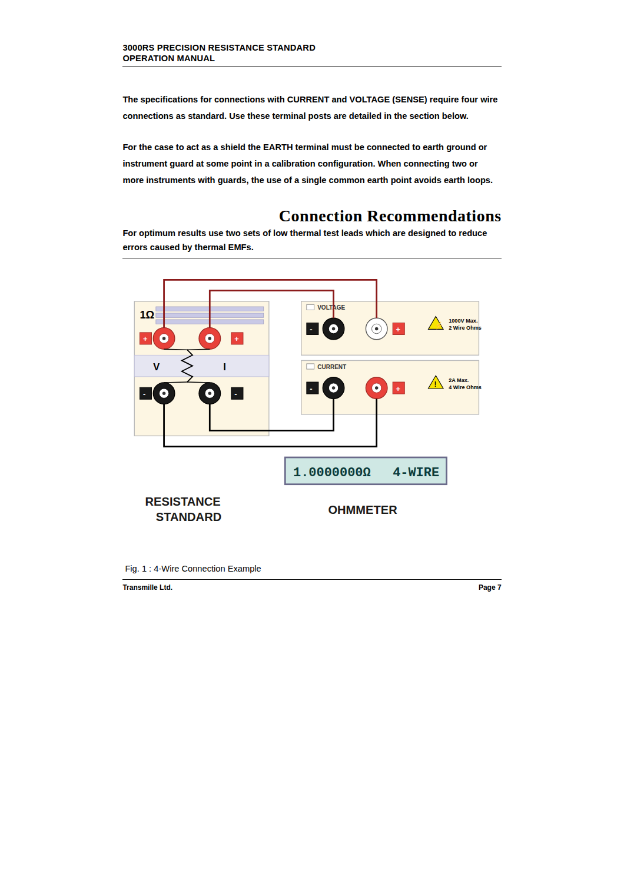3000RS PRECISION RESISTANCE STANDARD
OPERATION MANUAL
The specifications for connections with CURRENT and VOLTAGE (SENSE) require four wire connections as standard. Use these terminal posts are detailed in the section below.
For the case to act as a shield the EARTH terminal must be connected to earth ground or instrument guard at some point in a calibration configuration. When connecting two or more instruments with guards, the use of a single common earth point avoids earth loops.
Connection Recommendations
For optimum results use two sets of low thermal test leads which are designed to reduce errors caused by thermal EMFs.
1Ω + + V I - - VOLTAGE - + ⚡ 1000V Max. 2 Wire Ohms CURRENT - + ! 2A Max. 4 Wire Ohms 1.0000000Ω 4-WIRE RESISTANCE STANDARD OHMMETER
Fig. 1 : 4-Wire Connection Example
Transmille Ltd. Page 7